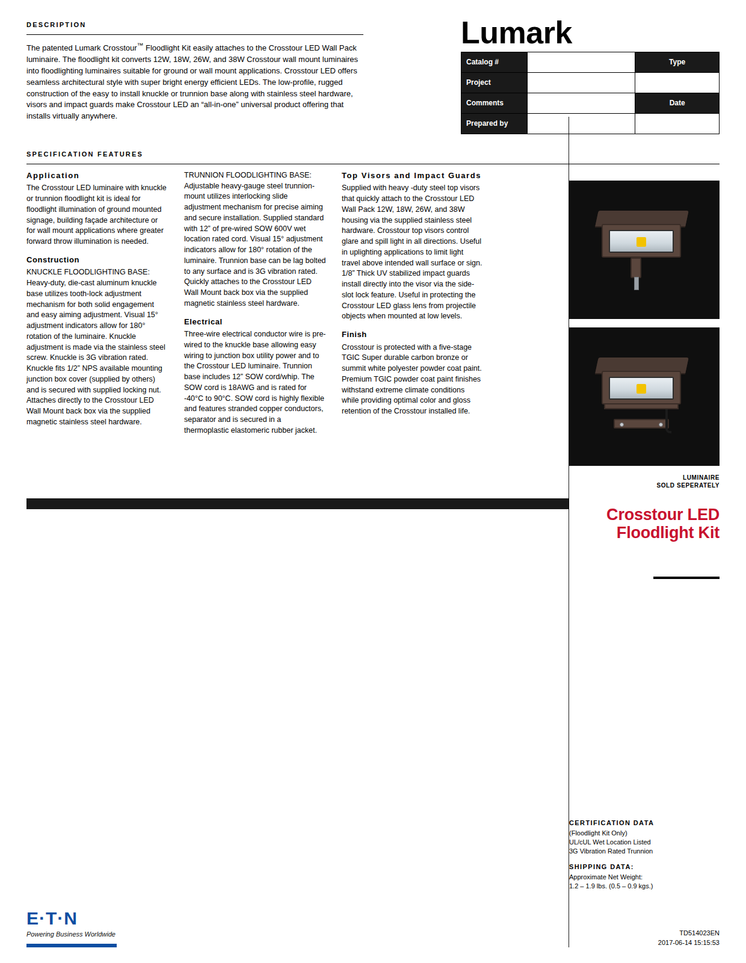Description
The patented Lumark Crosstour™ Floodlight Kit easily attaches to the Crosstour LED Wall Pack luminaire. The floodlight kit converts 12W, 18W, 26W, and 38W Crosstour wall mount luminaires into floodlighting luminaires suitable for ground or wall mount applications. Crosstour LED offers seamless architectural style with super bright energy efficient LEDs. The low-profile, rugged construction of the easy to install knuckle or trunnion base along with stainless steel hardware, visors and impact guards make Crosstour LED an “all-in-one” universal product offering that installs virtually anywhere.
Lumark
| Catalog # | | Type |
| Project | | |
| Comments | | Date |
| Prepared by | | |
Specification Features
Application
The Crosstour LED luminaire with knuckle or trunnion floodlight kit is ideal for floodlight illumination of ground mounted signage, building façade architecture or for wall mount applications where greater forward throw illumination is needed.
Construction
KNUCKLE FLOODLIGHTING BASE: Heavy-duty, die-cast aluminum knuckle base utilizes tooth-lock adjustment mechanism for both solid engagement and easy aiming adjustment. Visual 15° adjustment indicators allow for 180° rotation of the luminaire. Knuckle adjustment is made via the stainless steel screw. Knuckle is 3G vibration rated. Knuckle fits 1/2” NPS available mounting junction box cover (supplied by others) and is secured with supplied locking nut. Attaches directly to the Crosstour LED Wall Mount back box via the supplied magnetic stainless steel hardware.
TRUNNION FLOODLIGHTING BASE: Adjustable heavy-gauge steel trunnion-mount utilizes interlocking slide adjustment mechanism for precise aiming and secure installation. Supplied standard with 12” of pre-wired SOW 600V wet location rated cord. Visual 15° adjustment indicators allow for 180° rotation of the luminaire. Trunnion base can be lag bolted to any surface and is 3G vibration rated. Quickly attaches to the Crosstour LED Wall Mount back box via the supplied magnetic stainless steel hardware.
Electrical
Three-wire electrical conductor wire is pre-wired to the knuckle base allowing easy wiring to junction box utility power and to the Crosstour LED luminaire. Trunnion base includes 12” SOW cord/whip. The SOW cord is 18AWG and is rated for -40°C to 90°C. SOW cord is highly flexible and features stranded copper conductors, separator and is secured in a thermoplastic elastomeric rubber jacket.
Top Visors and Impact Guards
Supplied with heavy -duty steel top visors that quickly attach to the Crosstour LED Wall Pack 12W, 18W, 26W, and 38W housing via the supplied stainless steel hardware. Crosstour top visors control glare and spill light in all directions. Useful in uplighting applications to limit light travel above intended wall surface or sign. 1/8” Thick UV stabilized impact guards install directly into the visor via the side-slot lock feature. Useful in protecting the Crosstour LED glass lens from projectile objects when mounted at low levels.
Finish
Crosstour is protected with a five-stage TGIC Super durable carbon bronze or summit white polyester powder coat paint. Premium TGIC powder coat paint finishes withstand extreme climate conditions while providing optimal color and gloss retention of the Crosstour installed life.
LUMINAIRE
SOLD SEPERATELY
Crosstour LED
Floodlight Kit
CERTIFICATION DATA
(Floodlight Kit Only)
UL/cUL Wet Location Listed
3G Vibration Rated Trunnion
SHIPPING DATA:
Approximate Net Weight:
1.2 – 1.9 lbs. (0.5 – 0.9 kgs.)
E·T·N
Powering Business Worldwide
TD514023EN
2017-06-14 15:15:53